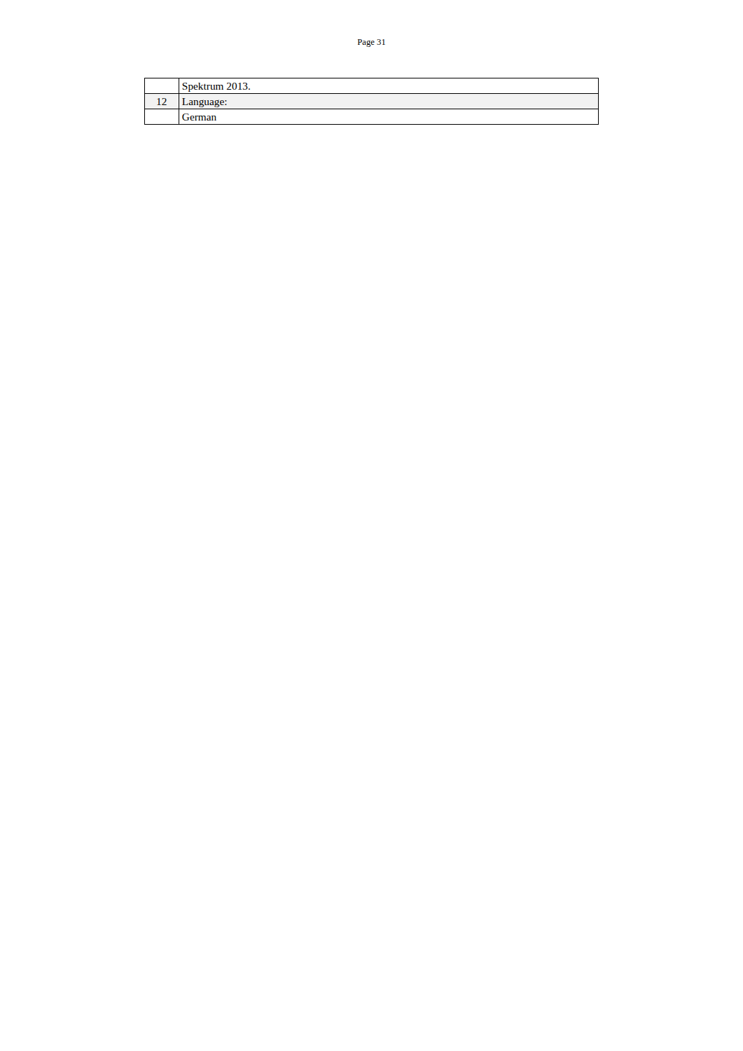Page 31
| | Spektrum 2013. |
| 12 | Language: |
| | German |